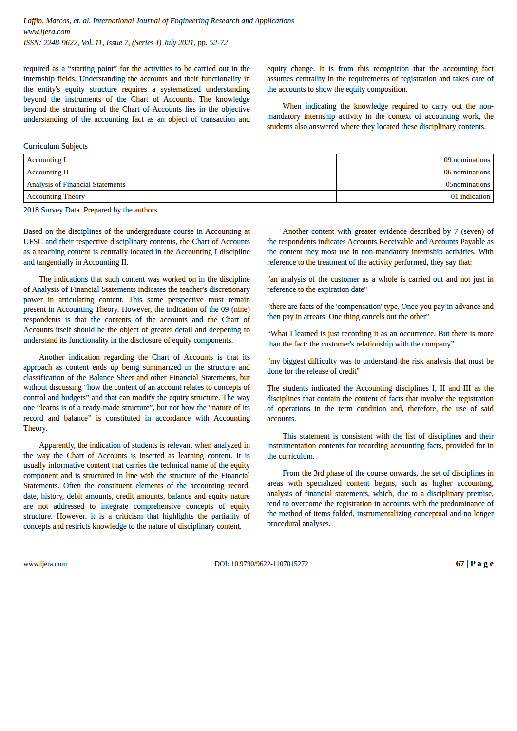Laffin, Marcos, et. al. International Journal of Engineering Research and Applications
www.ijera.com
ISSN: 2248-9622, Vol. 11, Issue 7, (Series-I) July 2021, pp. 52-72
required as a “starting point” for the activities to be carried out in the internship fields. Understanding the accounts and their functionality in the entity's equity structure requires a systematized understanding beyond the instruments of the Chart of Accounts. The knowledge beyond the structuring of the Chart of Accounts lies in the objective understanding of the accounting fact as an object of transaction and equity change. It is from this recognition that the accounting fact assumes centrality in the requirements of registration and takes care of the accounts to show the equity composition.
When indicating the knowledge required to carry out the non-mandatory internship activity in the context of accounting work, the students also answered where they located these disciplinary contents.
Curriculum Subjects
| Accounting I | 09 nominations |
| Accounting II | 06 nominations |
| Analysis of Financial Statements | 05nominations |
| Accounting Theory | 01 indication |
2018 Survey Data. Prepared by the authors.
Based on the disciplines of the undergraduate course in Accounting at UFSC and their respective disciplinary contents, the Chart of Accounts as a teaching content is centrally located in the Accounting I discipline and tangentially in Accounting II.
The indications that such content was worked on in the discipline of Analysis of Financial Statements indicates the teacher's discretionary power in articulating content. This same perspective must remain present in Accounting Theory. However, the indication of the 09 (nine) respondents is that the contents of the accounts and the Chart of Accounts itself should be the object of greater detail and deepening to understand its functionality in the disclosure of equity components.
Another indication regarding the Chart of Accounts is that its approach as content ends up being summarized in the structure and classification of the Balance Sheet and other Financial Statements, but without discussing "how the content of an account relates to concepts of control and budgets” and that can modify the equity structure. The way one “learns is of a ready-made structure”, but not how the “nature of its record and balance” is constituted in accordance with Accounting Theory.
Apparently, the indication of students is relevant when analyzed in the way the Chart of Accounts is inserted as learning content. It is usually informative content that carries the technical name of the equity component and is structured in line with the structure of the Financial Statements. Often the constituent elements of the accounting record, date, history, debit amounts, credit amounts, balance and equity nature are not addressed to integrate comprehensive concepts of equity structure. However, it is a criticism that highlights the partiality of concepts and restricts knowledge to the nature of disciplinary content.
Another content with greater evidence described by 7 (seven) of the respondents indicates Accounts Receivable and Accounts Payable as the content they most use in non-mandatory internship activities. With reference to the treatment of the activity performed, they say that:
"an analysis of the customer as a whole is carried out and not just in reference to the expiration date"
"there are facts of the 'compensation' type. Once you pay in advance and then pay in arrears. One thing cancels out the other"
“What I learned is just recording it as an occurrence. But there is more than the fact: the customer's relationship with the company”.
"my biggest difficulty was to understand the risk analysis that must be done for the release of credit"
The students indicated the Accounting disciplines I, II and III as the disciplines that contain the content of facts that involve the registration of operations in the term condition and, therefore, the use of said accounts.
This statement is consistent with the list of disciplines and their instrumentation contents for recording accounting facts, provided for in the curriculum.
From the 3rd phase of the course onwards, the set of disciplines in areas with specialized content begins, such as higher accounting, analysis of financial statements, which, due to a disciplinary premise, tend to overcome the registration in accounts with the predominance of the method of items folded, instrumentalizing conceptual and no longer procedural analyses.
www.ijera.com DOI: 10.9790/9622-1107015272 67 | P a g e